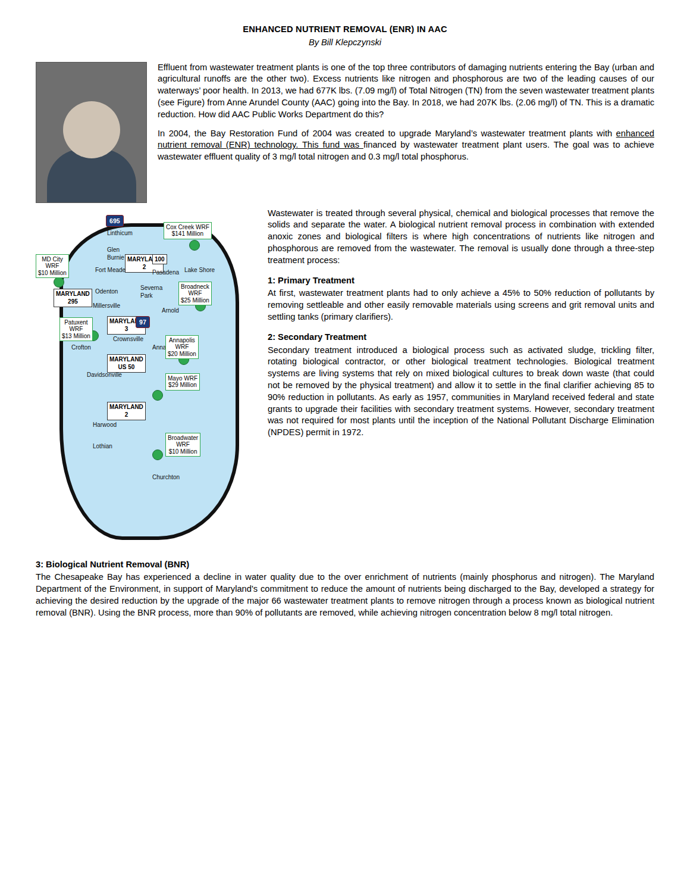ENHANCED NUTRIENT REMOVAL (ENR) IN AAC
By Bill Klepczynski
Effluent from wastewater treatment plants is one of the top three contributors of damaging nutrients entering the Bay (urban and agricultural runoffs are the other two). Excess nutrients like nitrogen and phosphorous are two of the leading causes of our waterways’ poor health. In 2013, we had 677K lbs. (7.09 mg/l) of Total Nitrogen (TN) from the seven wastewater treatment plants (see Figure) from Anne Arundel County (AAC) going into the Bay. In 2018, we had 207K lbs. (2.06 mg/l) of TN. This is a dramatic reduction. How did AAC Public Works Department do this?
In 2004, the Bay Restoration Fund of 2004 was created to upgrade Maryland’s wastewater treatment plants with enhanced nutrient removal (ENR) technology. This fund was financed by wastewater treatment plant users. The goal was to achieve wastewater effluent quality of 3 mg/l total nitrogen and 0.3 mg/l total phosphorus.
695
Linthicum
Cox Creek WRF
$141 Million
Glen
Burnie
MARYLAND
2
100
Fort Meade
Pasadena
Lake Shore
MD City
WRF
$10 Million
MARYLAND
295
Odenton
Severna
Park
Broadneck
WRF
$25 Million
Millersville
Arnold
MARYLAND
3
97
Patuxent
WRF
$13 Million
Crofton
Crownsville
Annapolis
Annapolis
WRF
$20 Million
MARYLAND
US 50
Davidsonville
Mayo WRF
$29 Million
MARYLAND
2
Harwood
Lothian
Broadwater
WRF
$10 Million
Churchton
Wastewater is treated through several physical, chemical and biological processes that remove the solids and separate the water. A biological nutrient removal process in combination with extended anoxic zones and biological filters is where high concentrations of nutrients like nitrogen and phosphorous are removed from the wastewater. The removal is usually done through a three-step treatment process:
1: Primary Treatment
At first, wastewater treatment plants had to only achieve a 45% to 50% reduction of pollutants by removing settleable and other easily removable materials using screens and grit removal units and settling tanks (primary clarifiers).
2: Secondary Treatment
Secondary treatment introduced a biological process such as activated sludge, trickling filter, rotating biological contractor, or other biological treatment technologies. Biological treatment systems are living systems that rely on mixed biological cultures to break down waste (that could not be removed by the physical treatment) and allow it to settle in the final clarifier achieving 85 to 90% reduction in pollutants. As early as 1957, communities in Maryland received federal and state grants to upgrade their facilities with secondary treatment systems. However, secondary treatment was not required for most plants until the inception of the National Pollutant Discharge Elimination (NPDES) permit in 1972.
3: Biological Nutrient Removal (BNR)
The Chesapeake Bay has experienced a decline in water quality due to the over enrichment of nutrients (mainly phosphorus and nitrogen). The Maryland Department of the Environment, in support of Maryland's commitment to reduce the amount of nutrients being discharged to the Bay, developed a strategy for achieving the desired reduction by the upgrade of the major 66 wastewater treatment plants to remove nitrogen through a process known as biological nutrient removal (BNR). Using the BNR process, more than 90% of pollutants are removed, while achieving nitrogen concentration below 8 mg/l total nitrogen.